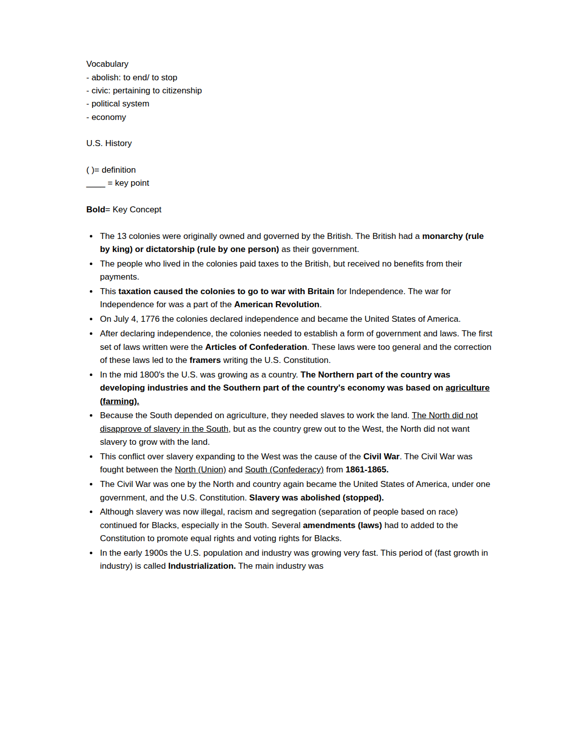Vocabulary
- abolish: to end/ to stop
- civic: pertaining to citizenship
- political system
- economy
U.S. History
( )= definition
____ = key point
Bold= Key Concept
The 13 colonies were originally owned and governed by the British. The British had a monarchy (rule by king) or dictatorship (rule by one person) as their government.
The people who lived in the colonies paid taxes to the British, but received no benefits from their payments.
This taxation caused the colonies to go to war with Britain for Independence. The war for Independence for was a part of the American Revolution.
On July 4, 1776 the colonies declared independence and became the United States of America.
After declaring independence, the colonies needed to establish a form of government and laws. The first set of laws written were the Articles of Confederation. These laws were too general and the correction of these laws led to the framers writing the U.S. Constitution.
In the mid 1800's the U.S. was growing as a country. The Northern part of the country was developing industries and the Southern part of the country's economy was based on agriculture (farming).
Because the South depended on agriculture, they needed slaves to work the land. The North did not disapprove of slavery in the South, but as the country grew out to the West, the North did not want slavery to grow with the land.
This conflict over slavery expanding to the West was the cause of the Civil War. The Civil War was fought between the North (Union) and South (Confederacy) from 1861-1865.
The Civil War was one by the North and country again became the United States of America, under one government, and the U.S. Constitution. Slavery was abolished (stopped).
Although slavery was now illegal, racism and segregation (separation of people based on race) continued for Blacks, especially in the South. Several amendments (laws) had to added to the Constitution to promote equal rights and voting rights for Blacks.
In the early 1900s the U.S. population and industry was growing very fast. This period of (fast growth in industry) is called Industrialization. The main industry was